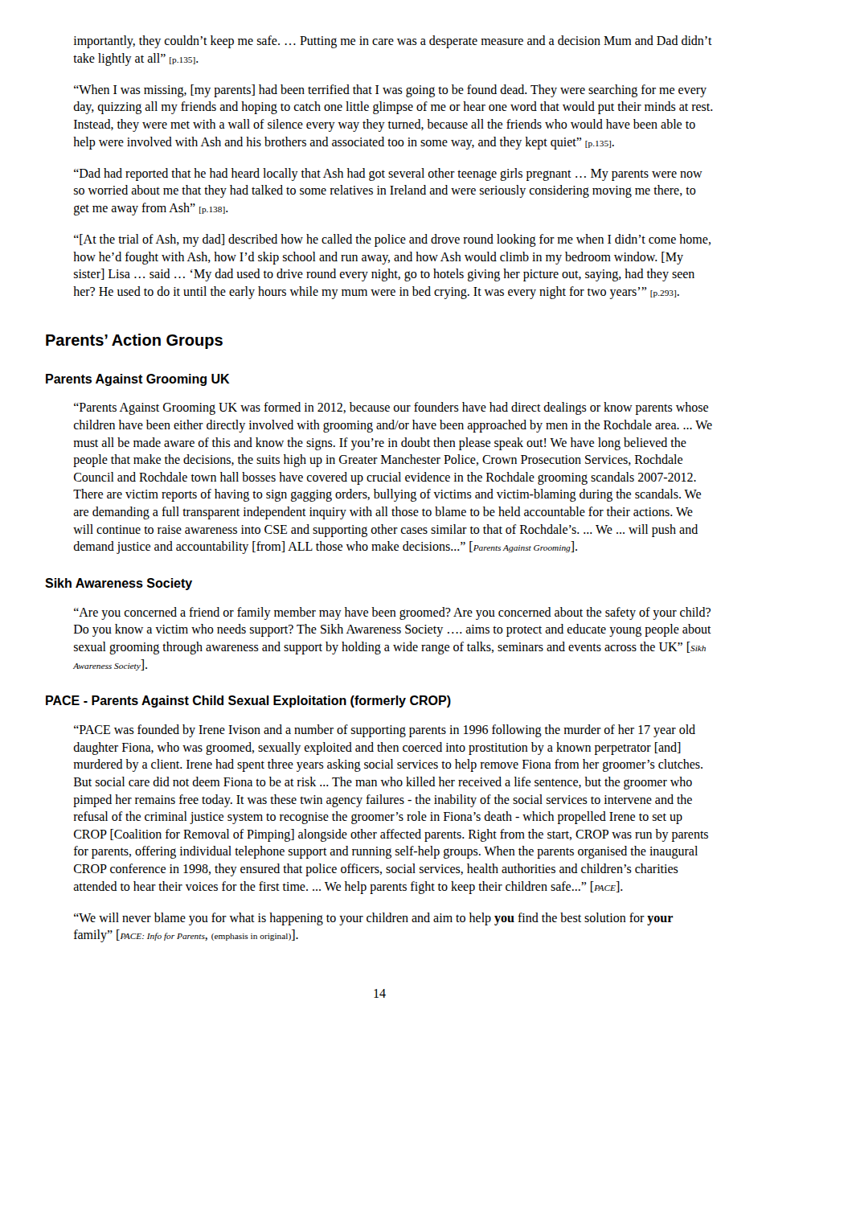importantly, they couldn’t keep me safe. … Putting me in care was a desperate measure and a decision Mum and Dad didn’t take lightly at all” [p.135].
“When I was missing, [my parents] had been terrified that I was going to be found dead. They were searching for me every day, quizzing all my friends and hoping to catch one little glimpse of me or hear one word that would put their minds at rest. Instead, they were met with a wall of silence every way they turned, because all the friends who would have been able to help were involved with Ash and his brothers and associated too in some way, and they kept quiet” [p.135].
“Dad had reported that he had heard locally that Ash had got several other teenage girls pregnant … My parents were now so worried about me that they had talked to some relatives in Ireland and were seriously considering moving me there, to get me away from Ash” [p.138].
“[At the trial of Ash, my dad] described how he called the police and drove round looking for me when I didn’t come home, how he’d fought with Ash, how I’d skip school and run away, and how Ash would climb in my bedroom window. [My sister] Lisa … said … ‘My dad used to drive round every night, go to hotels giving her picture out, saying, had they seen her? He used to do it until the early hours while my mum were in bed crying. It was every night for two years’” [p.293].
Parents’ Action Groups
Parents Against Grooming UK
“Parents Against Grooming UK was formed in 2012, because our founders have had direct dealings or know parents whose children have been either directly involved with grooming and/or have been approached by men in the Rochdale area. ... We must all be made aware of this and know the signs. If you’re in doubt then please speak out! We have long believed the people that make the decisions, the suits high up in Greater Manchester Police, Crown Prosecution Services, Rochdale Council and Rochdale town hall bosses have covered up crucial evidence in the Rochdale grooming scandals 2007-2012. There are victim reports of having to sign gagging orders, bullying of victims and victim-blaming during the scandals. We are demanding a full transparent independent inquiry with all those to blame to be held accountable for their actions. We will continue to raise awareness into CSE and supporting other cases similar to that of Rochdale’s. ... We ... will push and demand justice and accountability [from] ALL those who make decisions...” [Parents Against Grooming].
Sikh Awareness Society
“Are you concerned a friend or family member may have been groomed? Are you concerned about the safety of your child? Do you know a victim who needs support? The Sikh Awareness Society …. aims to protect and educate young people about sexual grooming through awareness and support by holding a wide range of talks, seminars and events across the UK” [Sikh Awareness Society].
PACE - Parents Against Child Sexual Exploitation (formerly CROP)
“PACE was founded by Irene Ivison and a number of supporting parents in 1996 following the murder of her 17 year old daughter Fiona, who was groomed, sexually exploited and then coerced into prostitution by a known perpetrator [and] murdered by a client. Irene had spent three years asking social services to help remove Fiona from her groomer’s clutches. But social care did not deem Fiona to be at risk ... The man who killed her received a life sentence, but the groomer who pimped her remains free today. It was these twin agency failures - the inability of the social services to intervene and the refusal of the criminal justice system to recognise the groomer’s role in Fiona’s death - which propelled Irene to set up CROP [Coalition for Removal of Pimping] alongside other affected parents. Right from the start, CROP was run by parents for parents, offering individual telephone support and running self-help groups. When the parents organised the inaugural CROP conference in 1998, they ensured that police officers, social services, health authorities and children’s charities attended to hear their voices for the first time. ... We help parents fight to keep their children safe...” [PACE].
“We will never blame you for what is happening to your children and aim to help you find the best solution for your family” [PACE: Info for Parents, (emphasis in original)].
14